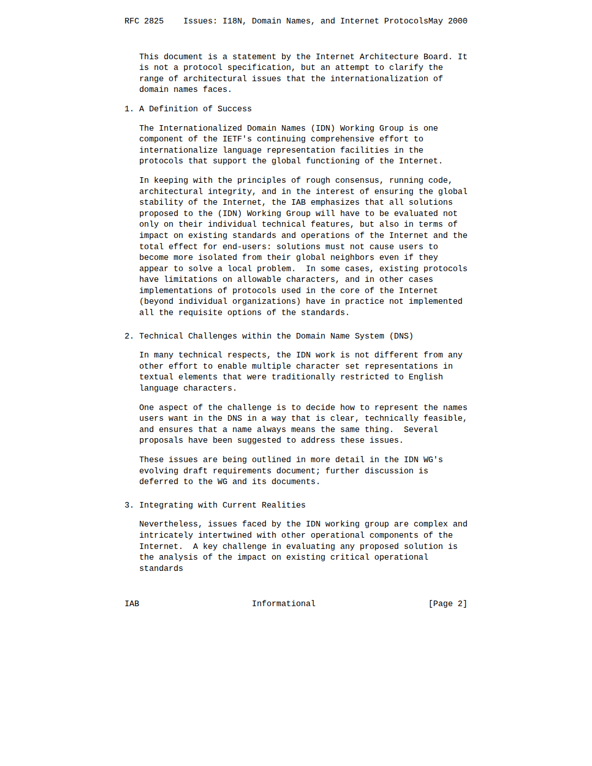RFC 2825 Issues: I18N, Domain Names, and Internet Protocols May 2000
This document is a statement by the Internet Architecture Board. It is not a protocol specification, but an attempt to clarify the range of architectural issues that the internationalization of domain names faces.
1. A Definition of Success
The Internationalized Domain Names (IDN) Working Group is one component of the IETF's continuing comprehensive effort to internationalize language representation facilities in the protocols that support the global functioning of the Internet.
In keeping with the principles of rough consensus, running code, architectural integrity, and in the interest of ensuring the global stability of the Internet, the IAB emphasizes that all solutions proposed to the (IDN) Working Group will have to be evaluated not only on their individual technical features, but also in terms of impact on existing standards and operations of the Internet and the total effect for end-users: solutions must not cause users to become more isolated from their global neighbors even if they appear to solve a local problem. In some cases, existing protocols have limitations on allowable characters, and in other cases implementations of protocols used in the core of the Internet (beyond individual organizations) have in practice not implemented all the requisite options of the standards.
2. Technical Challenges within the Domain Name System (DNS)
In many technical respects, the IDN work is not different from any other effort to enable multiple character set representations in textual elements that were traditionally restricted to English language characters.
One aspect of the challenge is to decide how to represent the names users want in the DNS in a way that is clear, technically feasible, and ensures that a name always means the same thing. Several proposals have been suggested to address these issues.
These issues are being outlined in more detail in the IDN WG's evolving draft requirements document; further discussion is deferred to the WG and its documents.
3. Integrating with Current Realities
Nevertheless, issues faced by the IDN working group are complex and intricately intertwined with other operational components of the Internet. A key challenge in evaluating any proposed solution is the analysis of the impact on existing critical operational standards
IAB Informational [Page 2]